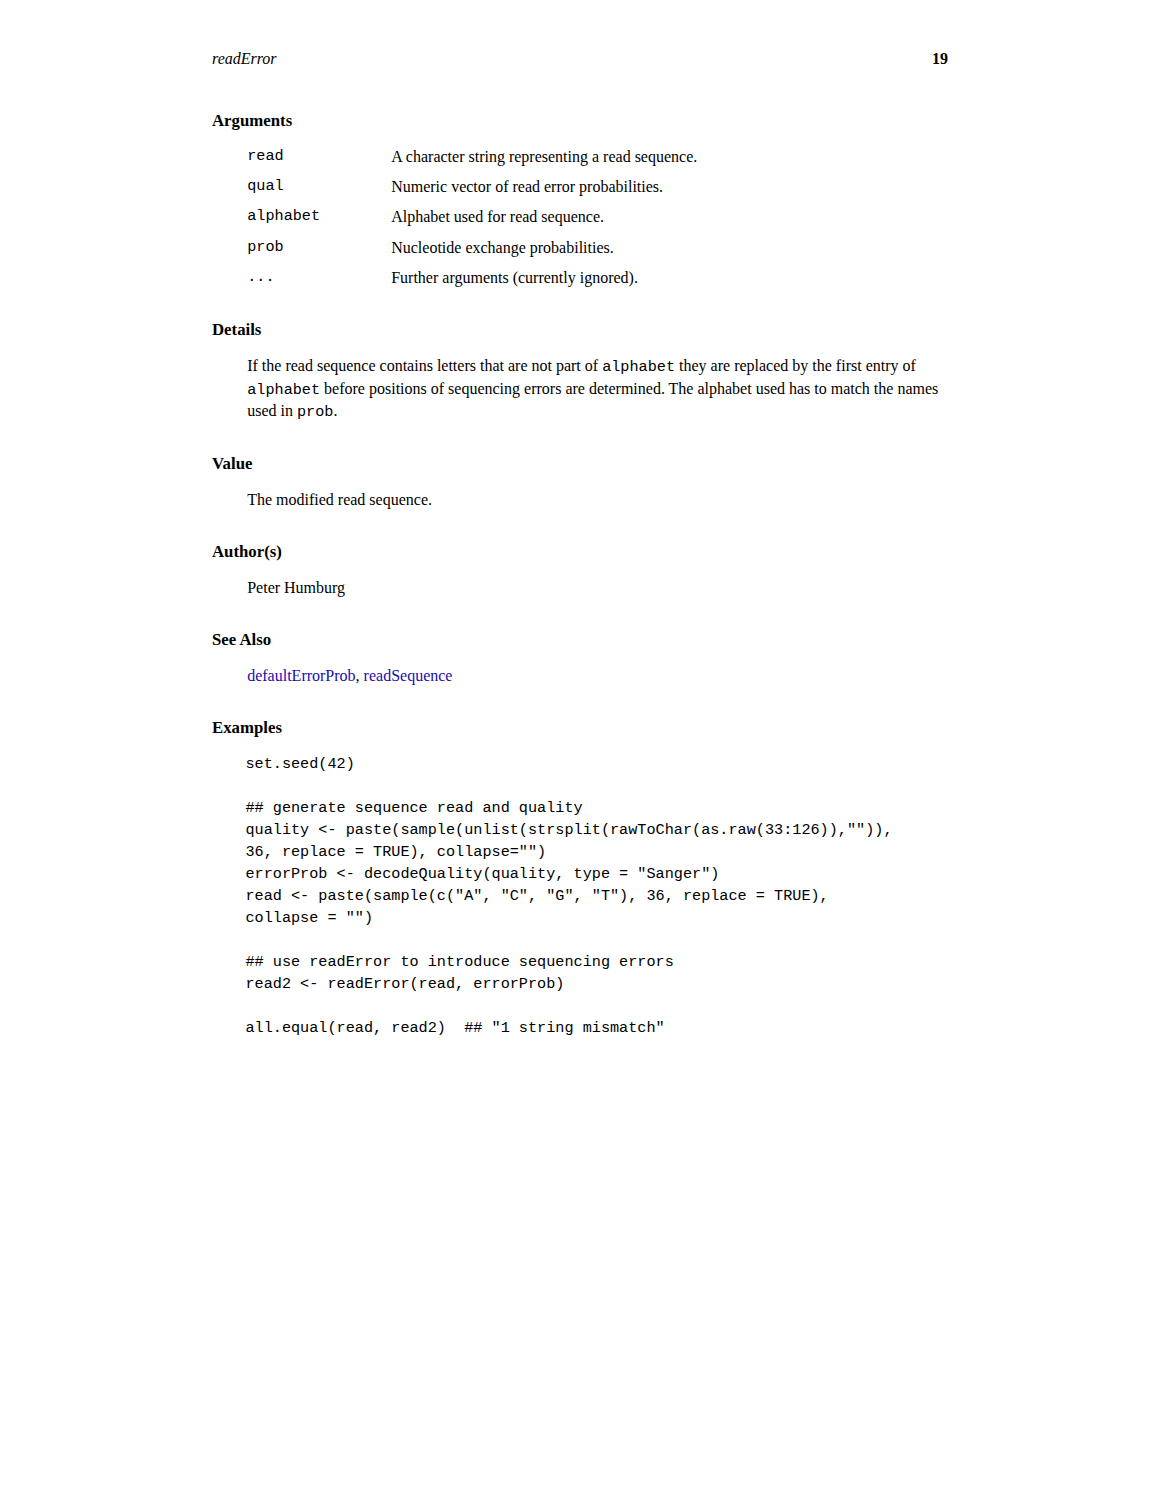readError 19
Arguments
read
A character string representing a read sequence.
qual
Numeric vector of read error probabilities.
alphabet
Alphabet used for read sequence.
prob
Nucleotide exchange probabilities.
...
Further arguments (currently ignored).
Details
If the read sequence contains letters that are not part of alphabet they are replaced by the first entry of alphabet before positions of sequencing errors are determined. The alphabet used has to match the names used in prob.
Value
The modified read sequence.
Author(s)
Peter Humburg
See Also
defaultErrorProb, readSequence
Examples
set.seed(42)

## generate sequence read and quality
quality <- paste(sample(unlist(strsplit(rawToChar(as.raw(33:126)),"")),
36, replace = TRUE), collapse="")
errorProb <- decodeQuality(quality, type = "Sanger")
read <- paste(sample(c("A", "C", "G", "T"), 36, replace = TRUE),
collapse = "")

## use readError to introduce sequencing errors
read2 <- readError(read, errorProb)

all.equal(read, read2)  ## "1 string mismatch"